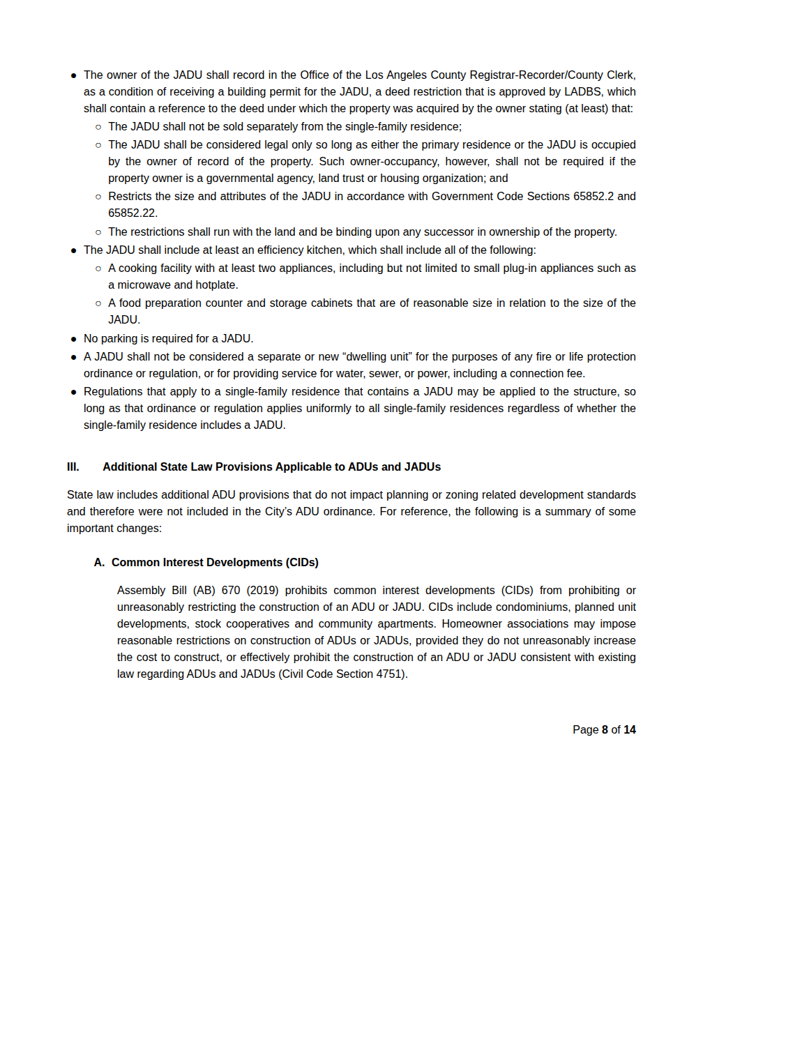The owner of the JADU shall record in the Office of the Los Angeles County Registrar-Recorder/County Clerk, as a condition of receiving a building permit for the JADU, a deed restriction that is approved by LADBS, which shall contain a reference to the deed under which the property was acquired by the owner stating (at least) that:
The JADU shall not be sold separately from the single-family residence;
The JADU shall be considered legal only so long as either the primary residence or the JADU is occupied by the owner of record of the property. Such owner-occupancy, however, shall not be required if the property owner is a governmental agency, land trust or housing organization; and
Restricts the size and attributes of the JADU in accordance with Government Code Sections 65852.2 and 65852.22.
The restrictions shall run with the land and be binding upon any successor in ownership of the property.
The JADU shall include at least an efficiency kitchen, which shall include all of the following:
A cooking facility with at least two appliances, including but not limited to small plug-in appliances such as a microwave and hotplate.
A food preparation counter and storage cabinets that are of reasonable size in relation to the size of the JADU.
No parking is required for a JADU.
A JADU shall not be considered a separate or new “dwelling unit” for the purposes of any fire or life protection ordinance or regulation, or for providing service for water, sewer, or power, including a connection fee.
Regulations that apply to a single-family residence that contains a JADU may be applied to the structure, so long as that ordinance or regulation applies uniformly to all single-family residences regardless of whether the single-family residence includes a JADU.
III. Additional State Law Provisions Applicable to ADUs and JADUs
State law includes additional ADU provisions that do not impact planning or zoning related development standards and therefore were not included in the City’s ADU ordinance. For reference, the following is a summary of some important changes:
A. Common Interest Developments (CIDs)
Assembly Bill (AB) 670 (2019) prohibits common interest developments (CIDs) from prohibiting or unreasonably restricting the construction of an ADU or JADU. CIDs include condominiums, planned unit developments, stock cooperatives and community apartments. Homeowner associations may impose reasonable restrictions on construction of ADUs or JADUs, provided they do not unreasonably increase the cost to construct, or effectively prohibit the construction of an ADU or JADU consistent with existing law regarding ADUs and JADUs (Civil Code Section 4751).
Page 8 of 14